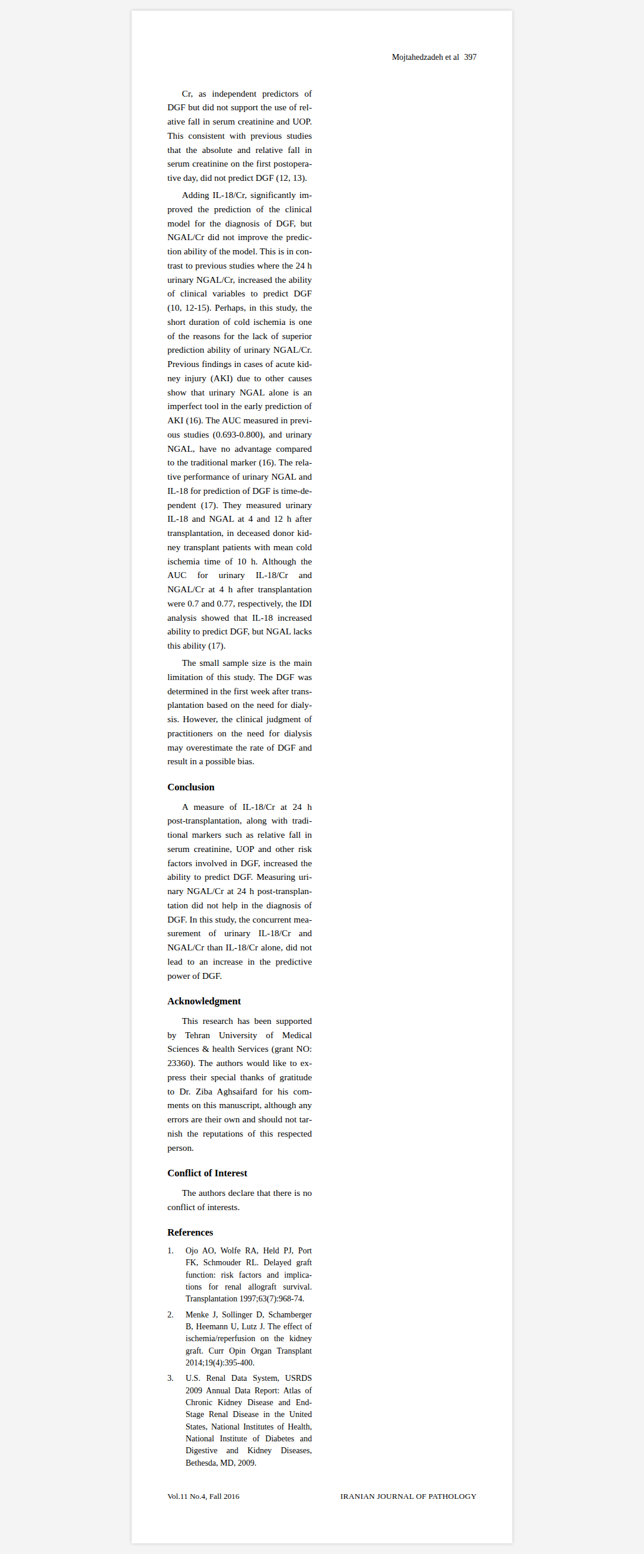Mojtahedzadeh et al 397
Cr, as independent predictors of DGF but did not support the use of relative fall in serum creatinine and UOP. This consistent with previous studies that the absolute and relative fall in serum creatinine on the first postoperative day, did not predict DGF (12, 13).
Adding IL-18/Cr, significantly improved the prediction of the clinical model for the diagnosis of DGF, but NGAL/Cr did not improve the prediction ability of the model. This is in contrast to previous studies where the 24 h urinary NGAL/Cr, increased the ability of clinical variables to predict DGF (10, 12-15). Perhaps, in this study, the short duration of cold ischemia is one of the reasons for the lack of superior prediction ability of urinary NGAL/Cr. Previous findings in cases of acute kidney injury (AKI) due to other causes show that urinary NGAL alone is an imperfect tool in the early prediction of AKI (16). The AUC measured in previous studies (0.693-0.800), and urinary NGAL, have no advantage compared to the traditional marker (16). The relative performance of urinary NGAL and IL-18 for prediction of DGF is time-dependent (17). They measured urinary IL-18 and NGAL at 4 and 12 h after transplantation, in deceased donor kidney transplant patients with mean cold ischemia time of 10 h. Although the AUC for urinary IL-18/Cr and NGAL/Cr at 4 h after transplantation were 0.7 and 0.77, respectively, the IDI analysis showed that IL-18 increased ability to predict DGF, but NGAL lacks this ability (17).
The small sample size is the main limitation of this study. The DGF was determined in the first week after transplantation based on the need for dialysis. However, the clinical judgment of practitioners on the need for dialysis may overestimate the rate of DGF and result in a possible bias.
Conclusion
A measure of IL-18/Cr at 24 h post-transplantation, along with traditional markers such as relative fall in serum creatinine, UOP and other risk factors involved in DGF, increased the ability to predict DGF. Measuring urinary NGAL/Cr at 24 h post-transplantation did not help in the diagnosis of DGF. In this study, the concurrent measurement of urinary IL-18/Cr and NGAL/Cr than IL-18/Cr alone, did not lead to an increase in the predictive power of DGF.
Acknowledgment
This research has been supported by Tehran University of Medical Sciences & health Services (grant NO: 23360). The authors would like to express their special thanks of gratitude to Dr. Ziba Aghsaifard for his comments on this manuscript, although any errors are their own and should not tarnish the reputations of this respected person.
Conflict of Interest
The authors declare that there is no conflict of interests.
References
1. Ojo AO, Wolfe RA, Held PJ, Port FK, Schmouder RL. Delayed graft function: risk factors and implications for renal allograft survival. Transplantation 1997;63(7):968-74.
2. Menke J, Sollinger D, Schamberger B, Heemann U, Lutz J. The effect of ischemia/reperfusion on the kidney graft. Curr Opin Organ Transplant 2014;19(4):395-400.
3. U.S. Renal Data System, USRDS 2009 Annual Data Report: Atlas of Chronic Kidney Disease and End-Stage Renal Disease in the United States, National Institutes of Health, National Institute of Diabetes and Digestive and Kidney Diseases, Bethesda, MD, 2009.
Vol.11 No.4, Fall 2016
Iranian Journal of Pathology